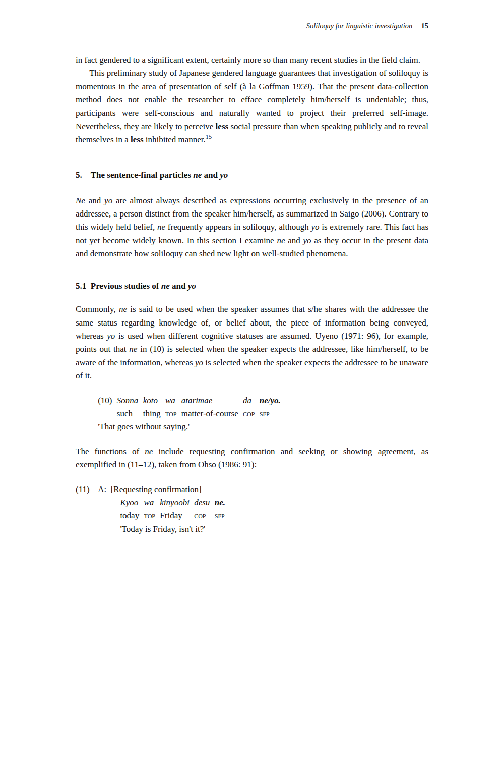Soliloquy for linguistic investigation 15
in fact gendered to a significant extent, certainly more so than many recent studies in the field claim.
This preliminary study of Japanese gendered language guarantees that investigation of soliloquy is momentous in the area of presentation of self (à la Goffman 1959). That the present data-collection method does not enable the researcher to efface completely him/herself is undeniable; thus, participants were self-conscious and naturally wanted to project their preferred self-image. Nevertheless, they are likely to perceive less social pressure than when speaking publicly and to reveal themselves in a less inhibited manner.15
5. The sentence-final particles ne and yo
Ne and yo are almost always described as expressions occurring exclusively in the presence of an addressee, a person distinct from the speaker him/herself, as summarized in Saigo (2006). Contrary to this widely held belief, ne frequently appears in soliloquy, although yo is extremely rare. This fact has not yet become widely known. In this section I examine ne and yo as they occur in the present data and demonstrate how soliloquy can shed new light on well-studied phenomena.
5.1 Previous studies of ne and yo
Commonly, ne is said to be used when the speaker assumes that s/he shares with the addressee the same status regarding knowledge of, or belief about, the piece of information being conveyed, whereas yo is used when different cognitive statuses are assumed. Uyeno (1971: 96), for example, points out that ne in (10) is selected when the speaker expects the addressee, like him/herself, to be aware of the information, whereas yo is selected when the speaker expects the addressee to be unaware of it.
| (10) | Sonna | koto | wa | atarimae | da | ne/yo. |
| | such | thing | top | matter-of-course | cop | sfp |
'That goes without saying.'
The functions of ne include requesting confirmation and seeking or showing agreement, as exemplified in (11–12), taken from Ohso (1986: 91):
(11) A: [Requesting confirmation]
| Kyoo | wa | kinyoobi | desu | ne. |
| today | top | Friday | cop | sfp |
'Today is Friday, isn't it?'